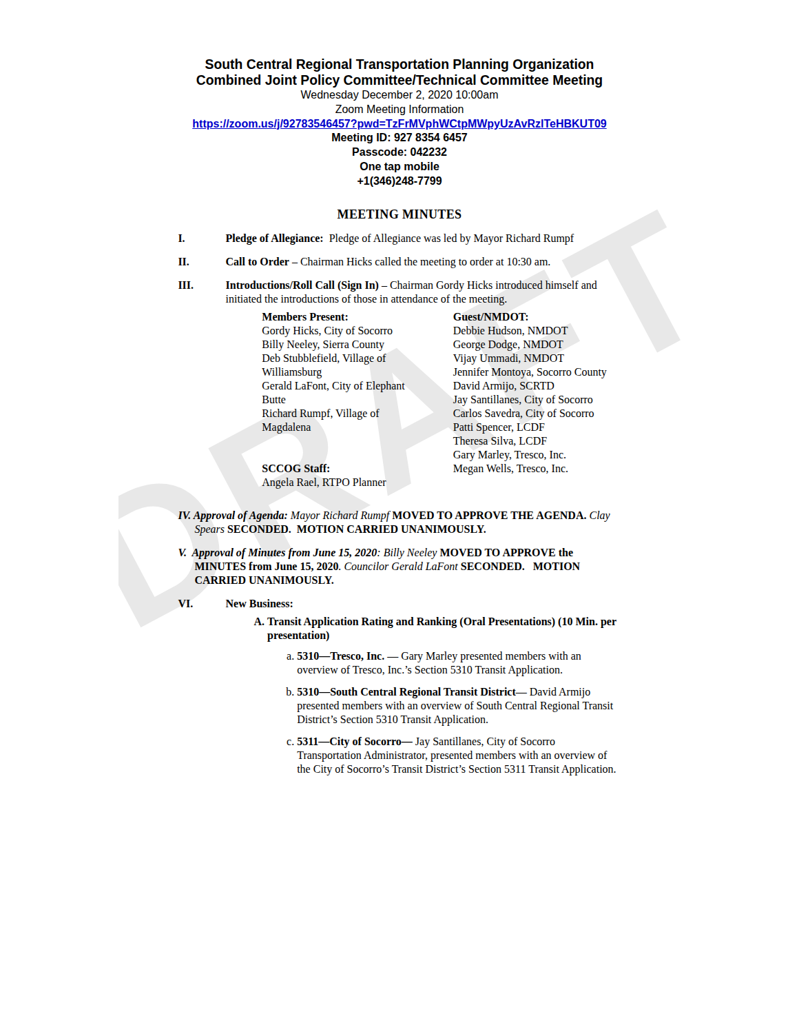DRAFT
South Central Regional Transportation Planning Organization
Combined Joint Policy Committee/Technical Committee Meeting
Wednesday December 2, 2020 10:00am
Zoom Meeting Information
https://zoom.us/j/92783546457?pwd=TzFrMVphWCtpMWpyUzAvRzlTeHBKUT09
Meeting ID: 927 8354 6457
Passcode: 042232
One tap mobile
+1(346)248-7799
MEETING MINUTES
I.
Pledge of Allegiance: Pledge of Allegiance was led by Mayor Richard Rumpf
II.
Call to Order – Chairman Hicks called the meeting to order at 10:30 am.
III.
Introductions/Roll Call (Sign In) – Chairman Gordy Hicks introduced himself and initiated the introductions of those in attendance of the meeting.
Members Present:
Gordy Hicks, City of Socorro
Billy Neeley, Sierra County
Deb Stubblefield, Village of Williamsburg
Gerald LaFont, City of Elephant Butte
Richard Rumpf, Village of Magdalena
SCCOG Staff:
Angela Rael, RTPO Planner
Guest/NMDOT:
Debbie Hudson, NMDOT
George Dodge, NMDOT
Vijay Ummadi, NMDOT
Jennifer Montoya, Socorro County
David Armijo, SCRTD
Jay Santillanes, City of Socorro
Carlos Savedra, City of Socorro
Patti Spencer, LCDF
Theresa Silva, LCDF
Gary Marley, Tresco, Inc.
Megan Wells, Tresco, Inc.
IV. Approval of Agenda: Mayor Richard Rumpf MOVED TO APPROVE THE AGENDA. Clay Spears SECONDED. MOTION CARRIED UNANIMOUSLY.
V. Approval of Minutes from June 15, 2020: Billy Neeley MOVED TO APPROVE the MINUTES from June 15, 2020. Councilor Gerald LaFont SECONDED. MOTION CARRIED UNANIMOUSLY.
VI.
New Business:
Transit Application Rating and Ranking (Oral Presentations) (10 Min. per presentation)
5310—Tresco, Inc. — Gary Marley presented members with an overview of Tresco, Inc.’s Section 5310 Transit Application.
5310—South Central Regional Transit District— David Armijo presented members with an overview of South Central Regional Transit District’s Section 5310 Transit Application.
5311—City of Socorro— Jay Santillanes, City of Socorro Transportation Administrator, presented members with an overview of the City of Socorro’s Transit District’s Section 5311 Transit Application.